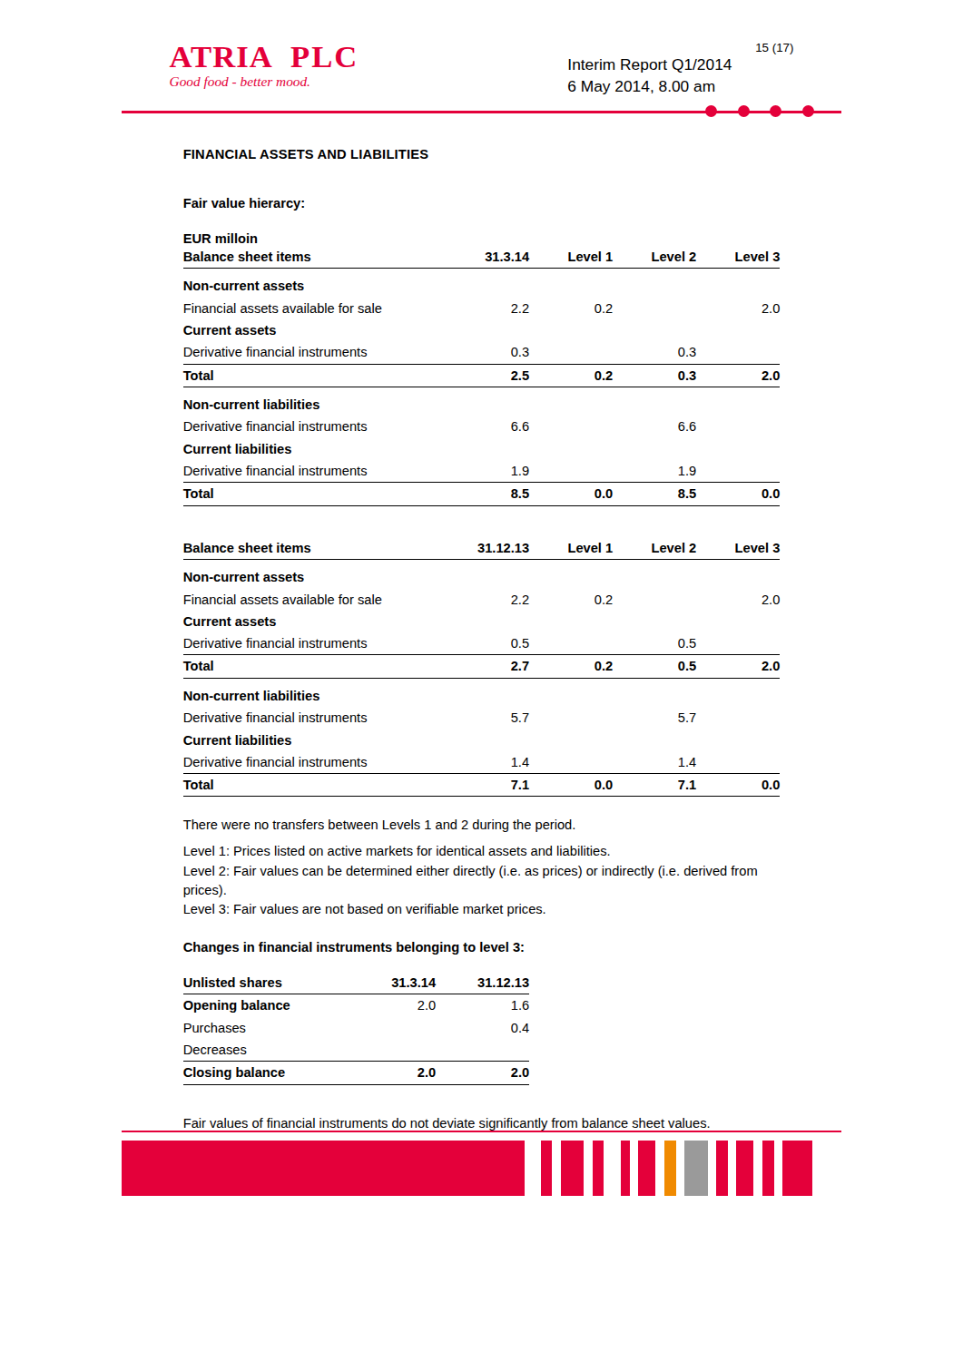15 (17)
ATRIA PLC
Good food - better mood.
Interim Report Q1/2014
6 May 2014, 8.00 am
FINANCIAL ASSETS AND LIABILITIES
Fair value hierarcy:
EUR milloin
| Balance sheet items | 31.3.14 | Level 1 | Level 2 | Level 3 |
| --- | --- | --- | --- | --- |
| Non-current assets | | | | |
| Financial assets available for sale | 2.2 | 0.2 | | 2.0 |
| Current assets | | | | |
| Derivative financial instruments | 0.3 | | 0.3 | |
| Total | 2.5 | 0.2 | 0.3 | 2.0 |
| Non-current liabilities | | | | |
| Derivative financial instruments | 6.6 | | 6.6 | |
| Current liabilities | | | | |
| Derivative financial instruments | 1.9 | | 1.9 | |
| Total | 8.5 | 0.0 | 8.5 | 0.0 |
| Balance sheet items | 31.12.13 | Level 1 | Level 2 | Level 3 |
| --- | --- | --- | --- | --- |
| Non-current assets | | | | |
| Financial assets available for sale | 2.2 | 0.2 | | 2.0 |
| Current assets | | | | |
| Derivative financial instruments | 0.5 | | 0.5 | |
| Total | 2.7 | 0.2 | 0.5 | 2.0 |
| Non-current liabilities | | | | |
| Derivative financial instruments | 5.7 | | 5.7 | |
| Current liabilities | | | | |
| Derivative financial instruments | 1.4 | | 1.4 | |
| Total | 7.1 | 0.0 | 7.1 | 0.0 |
There were no transfers between Levels 1 and 2 during the period.
Level 1: Prices listed on active markets for identical assets and liabilities.
Level 2: Fair values can be determined either directly (i.e. as prices) or indirectly (i.e. derived from prices).
Level 3: Fair values are not based on verifiable market prices.
Changes in financial instruments belonging to level 3:
| Unlisted shares | 31.3.14 | 31.12.13 |
| --- | --- | --- |
| Opening balance | 2.0 | 1.6 |
| Purchases | | 0.4 |
| Decreases | | |
| Closing balance | 2.0 | 2.0 |
Fair values of financial instruments do not deviate significantly from balance sheet values.